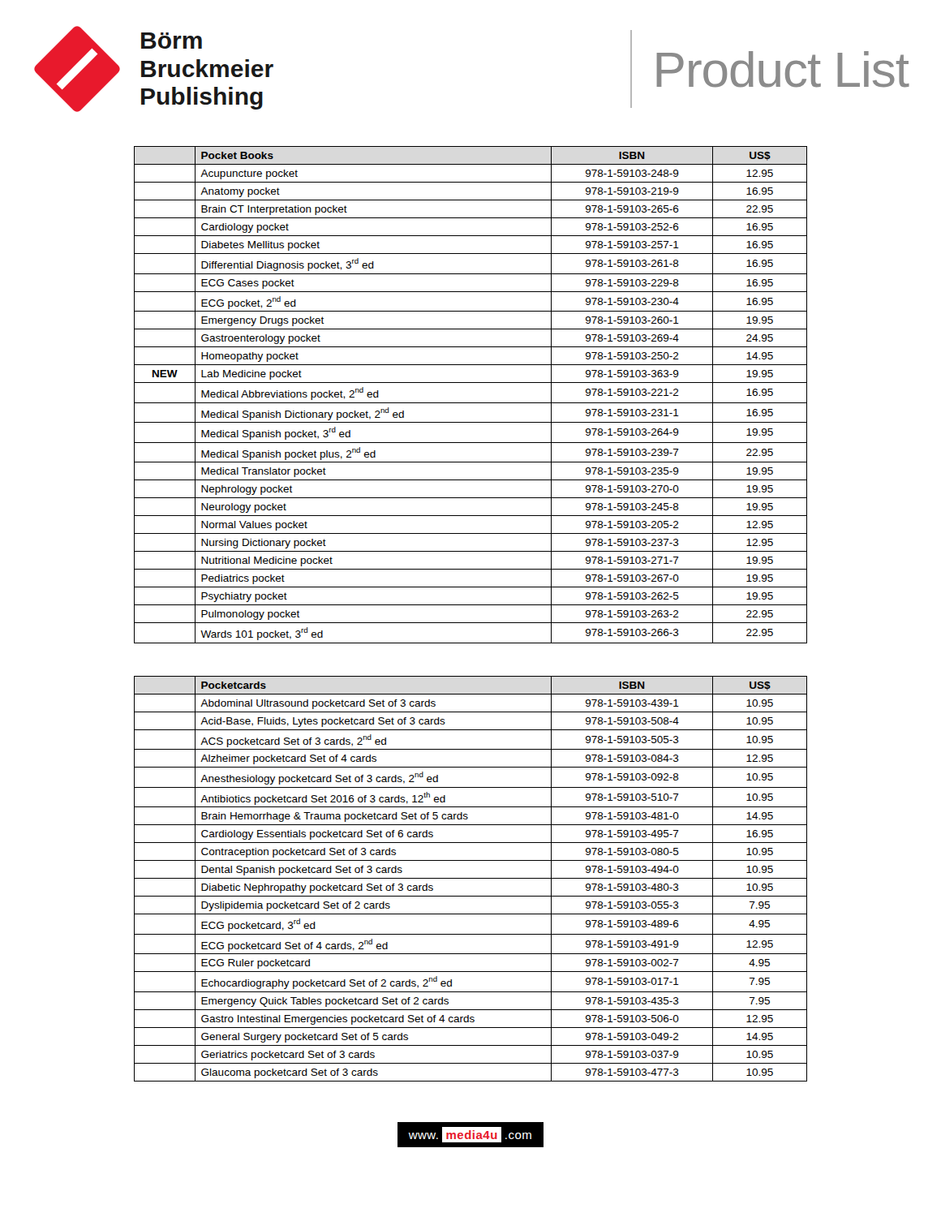Börm
Bruckmeier
Publishing
Product List
| | Pocket Books | ISBN | US$ |
| --- | --- | --- | --- |
| | Acupuncture pocket | 978-1-59103-248-9 | 12.95 |
| | Anatomy pocket | 978-1-59103-219-9 | 16.95 |
| | Brain CT Interpretation pocket | 978-1-59103-265-6 | 22.95 |
| | Cardiology pocket | 978-1-59103-252-6 | 16.95 |
| | Diabetes Mellitus pocket | 978-1-59103-257-1 | 16.95 |
| | Differential Diagnosis pocket, 3 rd ed | 978-1-59103-261-8 | 16.95 |
| | ECG Cases pocket | 978-1-59103-229-8 | 16.95 |
| | ECG pocket, 2 nd ed | 978-1-59103-230-4 | 16.95 |
| | Emergency Drugs pocket | 978-1-59103-260-1 | 19.95 |
| | Gastroenterology pocket | 978-1-59103-269-4 | 24.95 |
| | Homeopathy pocket | 978-1-59103-250-2 | 14.95 |
| NEW | Lab Medicine pocket | 978-1-59103-363-9 | 19.95 |
| | Medical Abbreviations pocket, 2 nd ed | 978-1-59103-221-2 | 16.95 |
| | Medical Spanish Dictionary pocket, 2 nd ed | 978-1-59103-231-1 | 16.95 |
| | Medical Spanish pocket, 3 rd ed | 978-1-59103-264-9 | 19.95 |
| | Medical Spanish pocket plus, 2 nd ed | 978-1-59103-239-7 | 22.95 |
| | Medical Translator pocket | 978-1-59103-235-9 | 19.95 |
| | Nephrology pocket | 978-1-59103-270-0 | 19.95 |
| | Neurology pocket | 978-1-59103-245-8 | 19.95 |
| | Normal Values pocket | 978-1-59103-205-2 | 12.95 |
| | Nursing Dictionary pocket | 978-1-59103-237-3 | 12.95 |
| | Nutritional Medicine pocket | 978-1-59103-271-7 | 19.95 |
| | Pediatrics pocket | 978-1-59103-267-0 | 19.95 |
| | Psychiatry pocket | 978-1-59103-262-5 | 19.95 |
| | Pulmonology pocket | 978-1-59103-263-2 | 22.95 |
| | Wards 101 pocket, 3 rd ed | 978-1-59103-266-3 | 22.95 |
| | Pocketcards | ISBN | US$ |
| --- | --- | --- | --- |
| | Abdominal Ultrasound pocketcard Set of 3 cards | 978-1-59103-439-1 | 10.95 |
| | Acid-Base, Fluids, Lytes pocketcard Set of 3 cards | 978-1-59103-508-4 | 10.95 |
| | ACS pocketcard Set of 3 cards, 2 nd ed | 978-1-59103-505-3 | 10.95 |
| | Alzheimer pocketcard Set of 4 cards | 978-1-59103-084-3 | 12.95 |
| | Anesthesiology pocketcard Set of 3 cards, 2 nd ed | 978-1-59103-092-8 | 10.95 |
| | Antibiotics pocketcard Set 2016 of 3 cards, 12 th ed | 978-1-59103-510-7 | 10.95 |
| | Brain Hemorrhage & Trauma pocketcard Set of 5 cards | 978-1-59103-481-0 | 14.95 |
| | Cardiology Essentials pocketcard Set of 6 cards | 978-1-59103-495-7 | 16.95 |
| | Contraception pocketcard Set of 3 cards | 978-1-59103-080-5 | 10.95 |
| | Dental Spanish pocketcard Set of 3 cards | 978-1-59103-494-0 | 10.95 |
| | Diabetic Nephropathy pocketcard Set of 3 cards | 978-1-59103-480-3 | 10.95 |
| | Dyslipidemia pocketcard Set of 2 cards | 978-1-59103-055-3 | 7.95 |
| | ECG pocketcard, 3 rd ed | 978-1-59103-489-6 | 4.95 |
| | ECG pocketcard Set of 4 cards, 2 nd ed | 978-1-59103-491-9 | 12.95 |
| | ECG Ruler pocketcard | 978-1-59103-002-7 | 4.95 |
| | Echocardiography pocketcard Set of 2 cards, 2 nd ed | 978-1-59103-017-1 | 7.95 |
| | Emergency Quick Tables pocketcard Set of 2 cards | 978-1-59103-435-3 | 7.95 |
| | Gastro Intestinal Emergencies pocketcard Set of 4 cards | 978-1-59103-506-0 | 12.95 |
| | General Surgery pocketcard Set of 5 cards | 978-1-59103-049-2 | 14.95 |
| | Geriatrics pocketcard Set of 3 cards | 978-1-59103-037-9 | 10.95 |
| | Glaucoma pocketcard Set of 3 cards | 978-1-59103-477-3 | 10.95 |
www. media4u.com